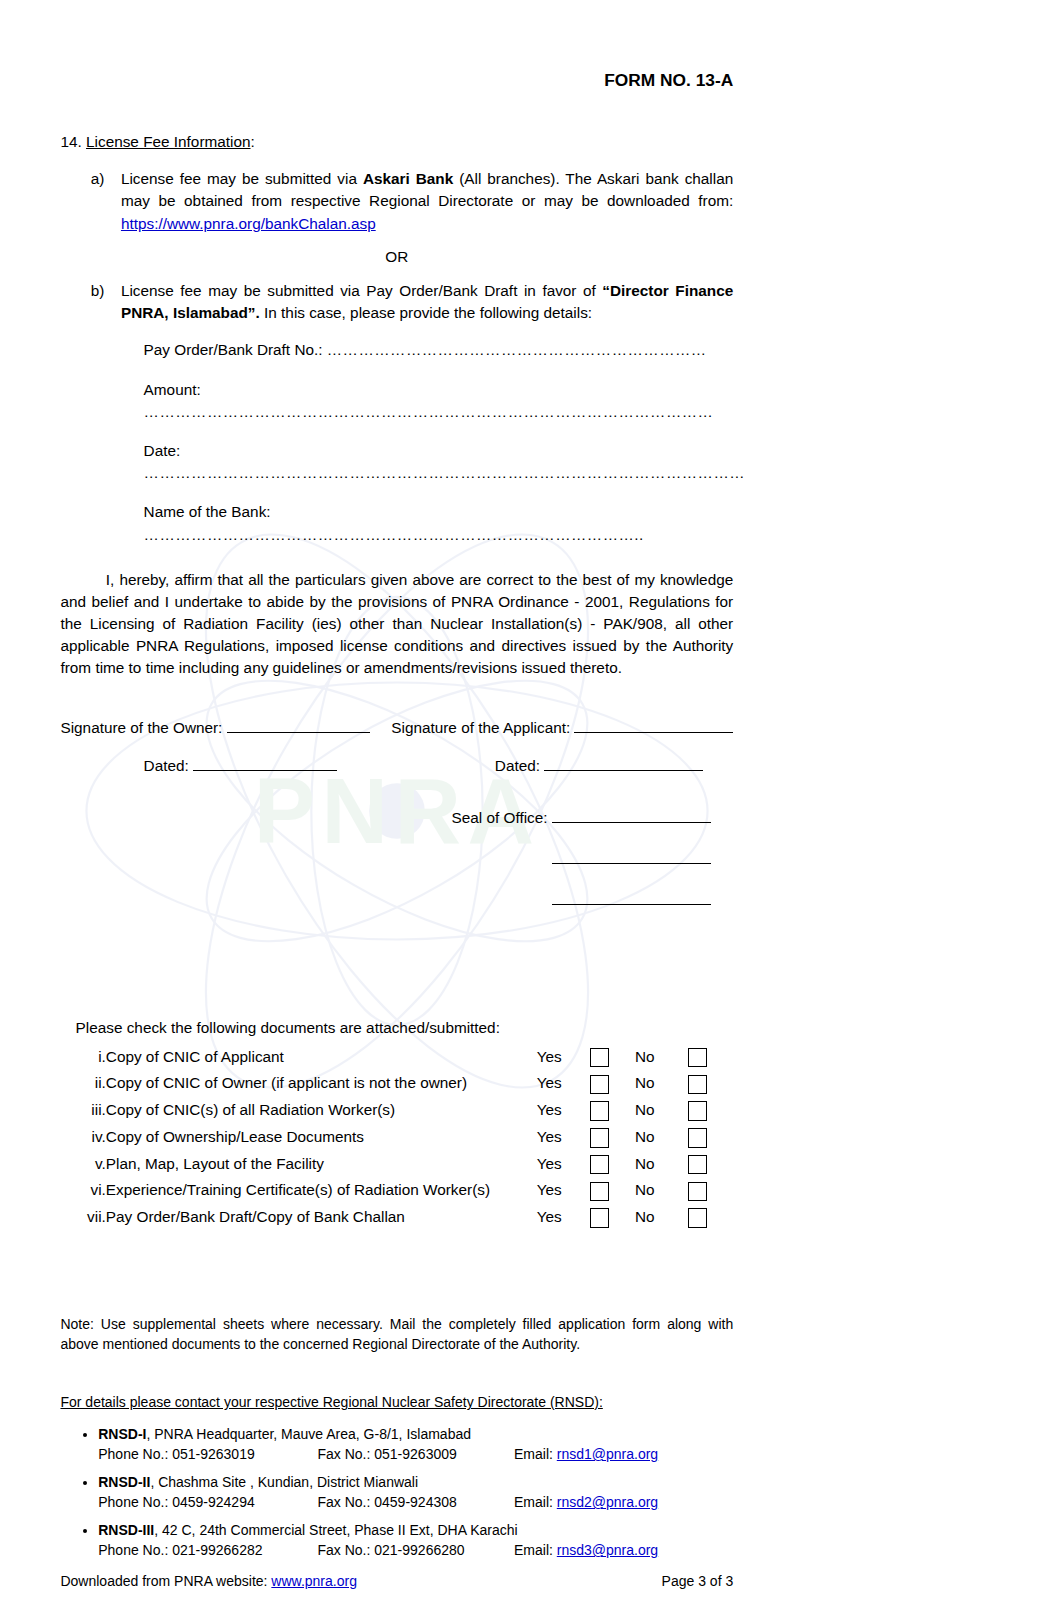PNRA
FORM NO. 13-A
14. License Fee Information:
a) License fee may be submitted via Askari Bank (All branches). The Askari bank challan may be obtained from respective Regional Directorate or may be downloaded from: https://www.pnra.org/bankChalan.asp
OR
b) License fee may be submitted via Pay Order/Bank Draft in favor of “Director Finance PNRA, Islamabad”. In this case, please provide the following details:
Pay Order/Bank Draft No.: ………………………………………………………………
Amount: ………………………………………………………………………………………………
Date: ……………………………………………………………………………………………………
Name of the Bank: …………………………………………………………………………………..
I, hereby, affirm that all the particulars given above are correct to the best of my knowledge and belief and I undertake to abide by the provisions of PNRA Ordinance - 2001, Regulations for the Licensing of Radiation Facility (ies) other than Nuclear Installation(s) - PAK/908, all other applicable PNRA Regulations, imposed license conditions and directives issued by the Authority from time to time including any guidelines or amendments/revisions issued thereto.
Signature of the Owner:
Signature of the Applicant:
Dated:
Dated:
Seal of Office:
Please check the following documents are attached/submitted:
| i. | Copy of CNIC of Applicant | Yes | | No | |
| ii. | Copy of CNIC of Owner (if applicant is not the owner) | Yes | | No | |
| iii. | Copy of CNIC(s) of all Radiation Worker(s) | Yes | | No | |
| iv. | Copy of Ownership/Lease Documents | Yes | | No | |
| v. | Plan, Map, Layout of the Facility | Yes | | No | |
| vi. | Experience/Training Certificate(s) of Radiation Worker(s) | Yes | | No | |
| vii. | Pay Order/Bank Draft/Copy of Bank Challan | Yes | | No | |
Note: Use supplemental sheets where necessary. Mail the completely filled application form along with above mentioned documents to the concerned Regional Directorate of the Authority.
For details please contact your respective Regional Nuclear Safety Directorate (RNSD):
RNSD-I, PNRA Headquarter, Mauve Area, G-8/1, Islamabad Phone No.: 051-9263019 Fax No.: 051-9263009 Email: rnsd1@pnra.org
RNSD-II, Chashma Site , Kundian, District Mianwali Phone No.: 0459-924294 Fax No.: 0459-924308 Email: rnsd2@pnra.org
RNSD-III, 42 C, 24th Commercial Street, Phase II Ext, DHA Karachi Phone No.: 021-99266282 Fax No.: 021-99266280 Email: rnsd3@pnra.org
Downloaded from PNRA website: www.pnra.org
Page 3 of 3